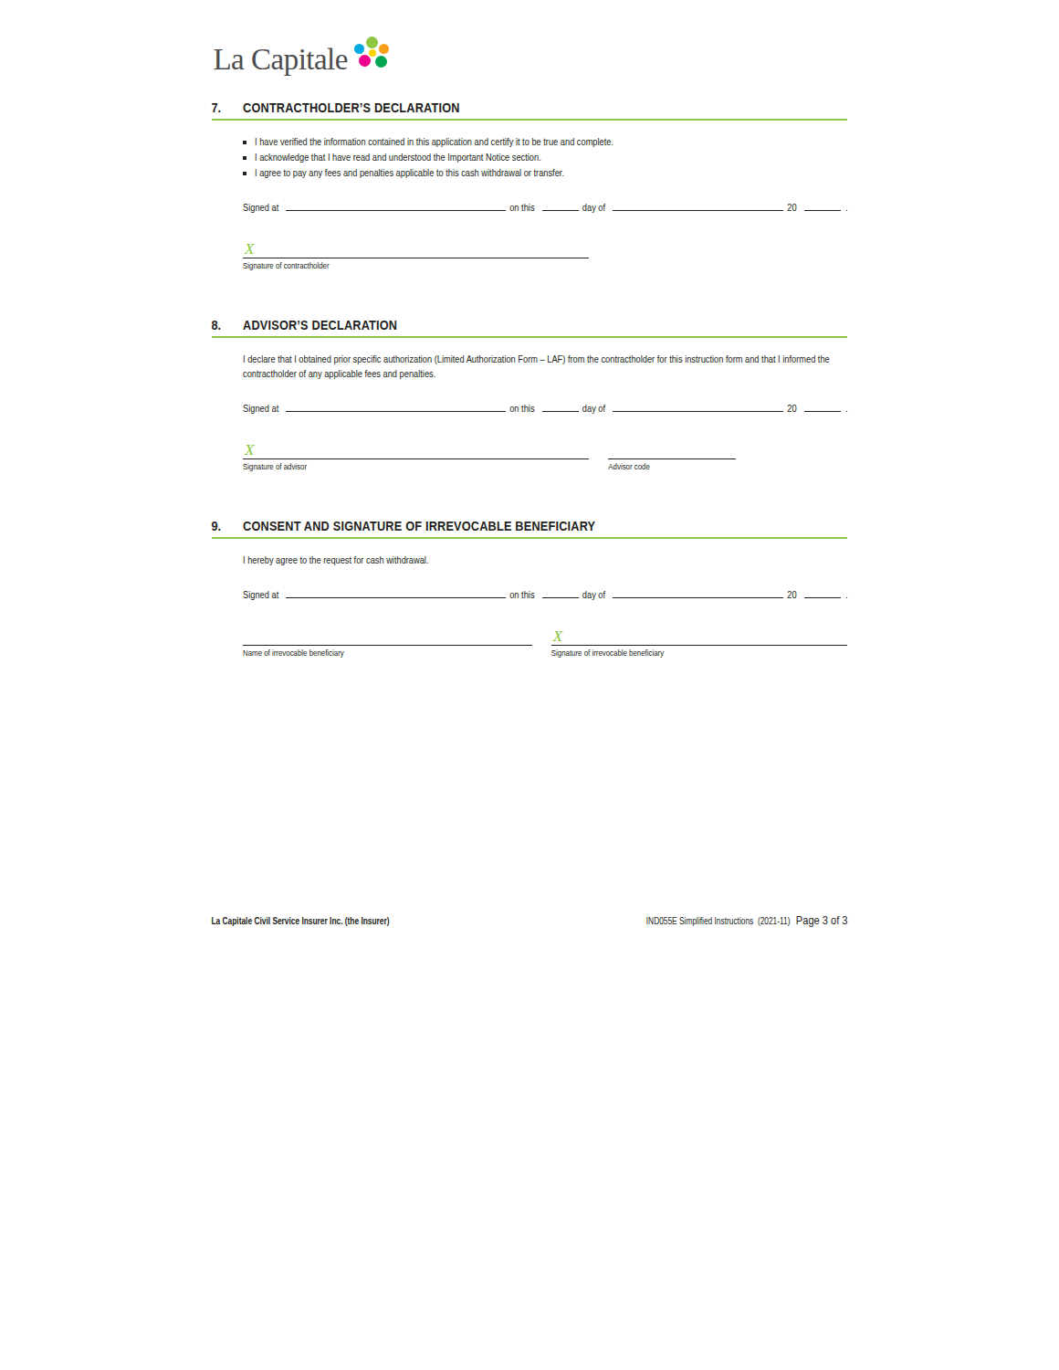La Capitale
7.
Contractholder’s Declaration
I have verified the information contained in this application and certify it to be true and complete.
I acknowledge that I have read and understood the Important Notice section.
I agree to pay any fees and penalties applicable to this cash withdrawal or transfer.
Signed at on this day of 20 .
X
Signature of contractholder
8.
Advisor’s Declaration
I declare that I obtained prior specific authorization (Limited Authorization Form – LAF) from the contractholder for this instruction form and that I informed the contractholder of any applicable fees and penalties.
Signed at on this day of 20 .
X
Signature of advisor
Advisor code
9.
Consent and Signature of Irrevocable Beneficiary
I hereby agree to the request for cash withdrawal.
Signed at on this day of 20 .
Name of irrevocable beneficiary
X
Signature of irrevocable beneficiary
La Capitale Civil Service Insurer Inc. (the Insurer)
IND055E Simplified Instructions (2021-11) Page 3 of 3